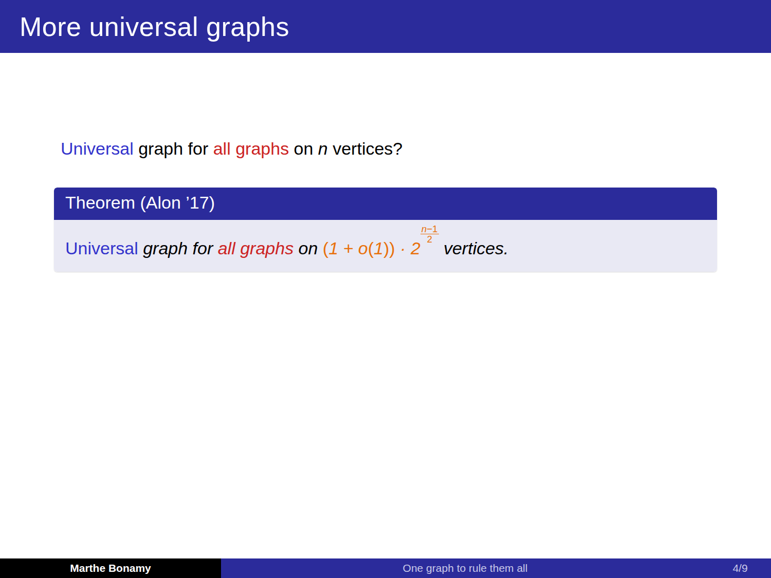More universal graphs
Universal graph for all graphs on n vertices?
Theorem (Alon ’17)
Universal graph for all graphs on (1 + o(1)) · 2n−12 vertices.
Marthe Bonamy
One graph to rule them all
4/9